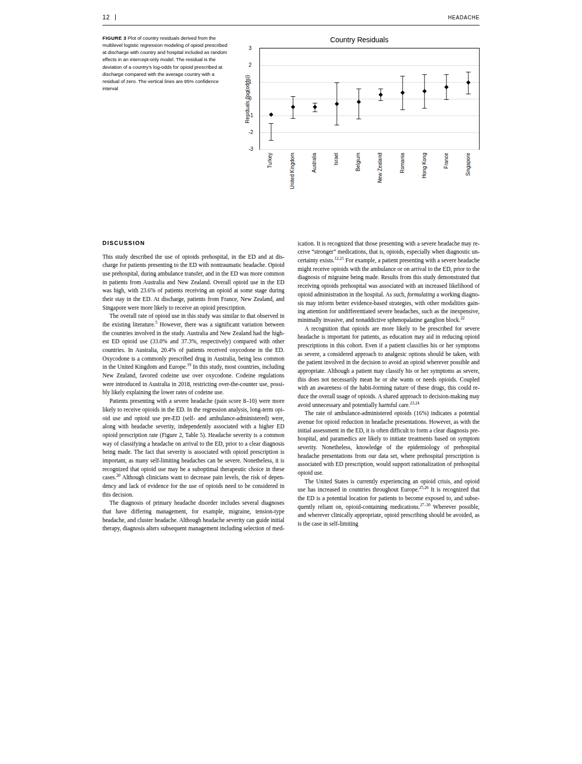12
HEADACHE
FIGURE 3 Plot of country residuals derived from the multilevel logistic regression modeling of opioid prescribed at discharge with country and hospital included as random effects in an intercept-only model. The residual is the deviation of a country's log-odds for opioid prescribed at discharge compared with the average country with a residual of zero. The vertical lines are 95% confidence interval
Country Residuals
Residuals (log(odds))
3
2
1
0
-1
-2
-3
Turkey
United Kingdom
Australia
Israel
Belgium
New Zealand
Romania
Hong Kong
France
Singapore
DISCUSSION
This study described the use of opioids prehospital, in the ED and at discharge for patients presenting to the ED with nontraumatic headache. Opioid use prehospital, during ambulance transfer, and in the ED was more common in patients from Australia and New Zealand. Overall opioid use in the ED was high, with 23.6% of patients receiving an opioid at some stage during their stay in the ED. At discharge, patients from France, New Zealand, and Singapore were more likely to receive an opioid prescription.
The overall rate of opioid use in this study was similar to that observed in the existing literature.5 However, there was a significant variation between the countries involved in the study. Australia and New Zealand had the highest ED opioid use (33.0% and 37.3%, respectively) compared with other countries. In Australia, 20.4% of patients received oxycodone in the ED. Oxycodone is a commonly prescribed drug in Australia, being less common in the United Kingdom and Europe.19 In this study, most countries, including New Zealand, favored codeine use over oxycodone. Codeine regulations were introduced in Australia in 2018, restricting over-the-counter use, possibly likely explaining the lower rates of codeine use.
Patients presenting with a severe headache (pain score 8–10) were more likely to receive opioids in the ED. In the regression analysis, long-term opioid use and opioid use pre-ED (self- and ambulance-administered) were, along with headache severity, independently associated with a higher ED opioid prescription rate (Figure 2, Table 5). Headache severity is a common way of classifying a headache on arrival to the ED, prior to a clear diagnosis being made. The fact that severity is associated with opioid prescription is important, as many self-limiting headaches can be severe. Nonetheless, it is recognized that opioid use may be a suboptimal therapeutic choice in these cases.20 Although clinicians want to decrease pain levels, the risk of dependency and lack of evidence for the use of opioids need to be considered in this decision.
The diagnosis of primary headache disorder includes several diagnoses that have differing management, for example, migraine, tension-type headache, and cluster headache. Although headache severity can guide initial therapy, diagnosis alters subsequent management including selection of medication. It is recognized that those presenting with a severe headache may receive “stronger” medications, that is, opioids, especially when diagnostic uncertainty exists.12,21 For example, a patient presenting with a severe headache might receive opioids with the ambulance or on arrival to the ED, prior to the diagnosis of migraine being made. Results from this study demonstrated that receiving opioids prehospital was associated with an increased likelihood of opioid administration in the hospital. As such, formulating a working diagnosis may inform better evidence-based strategies, with other modalities gaining attention for undifferentiated severe headaches, such as the inexpensive, minimally invasive, and nonaddictive sphenopalatine ganglion block.22
A recognition that opioids are more likely to be prescribed for severe headache is important for patients, as education may aid in reducing opioid prescriptions in this cohort. Even if a patient classifies his or her symptoms as severe, a considered approach to analgesic options should be taken, with the patient involved in the decision to avoid an opioid wherever possible and appropriate. Although a patient may classify his or her symptoms as severe, this does not necessarily mean he or she wants or needs opioids. Coupled with an awareness of the habit-forming nature of these drugs, this could reduce the overall usage of opioids. A shared approach to decision-making may avoid unnecessary and potentially harmful care.23,24
The rate of ambulance-administered opioids (16%) indicates a potential avenue for opioid reduction in headache presentations. However, as with the initial assessment in the ED, it is often difficult to form a clear diagnosis prehospital, and paramedics are likely to initiate treatments based on symptom severity. Nonetheless, knowledge of the epidemiology of prehospital headache presentations from our data set, where prehospital prescription is associated with ED prescription, would support rationalization of prehospital opioid use.
The United States is currently experiencing an opioid crisis, and opioid use has increased in countries throughout Europe.25,26 It is recognized that the ED is a potential location for patients to become exposed to, and subsequently reliant on, opioid-containing medications.27–30 Wherever possible, and wherever clinically appropriate, opioid prescribing should be avoided, as is the case in self-limiting